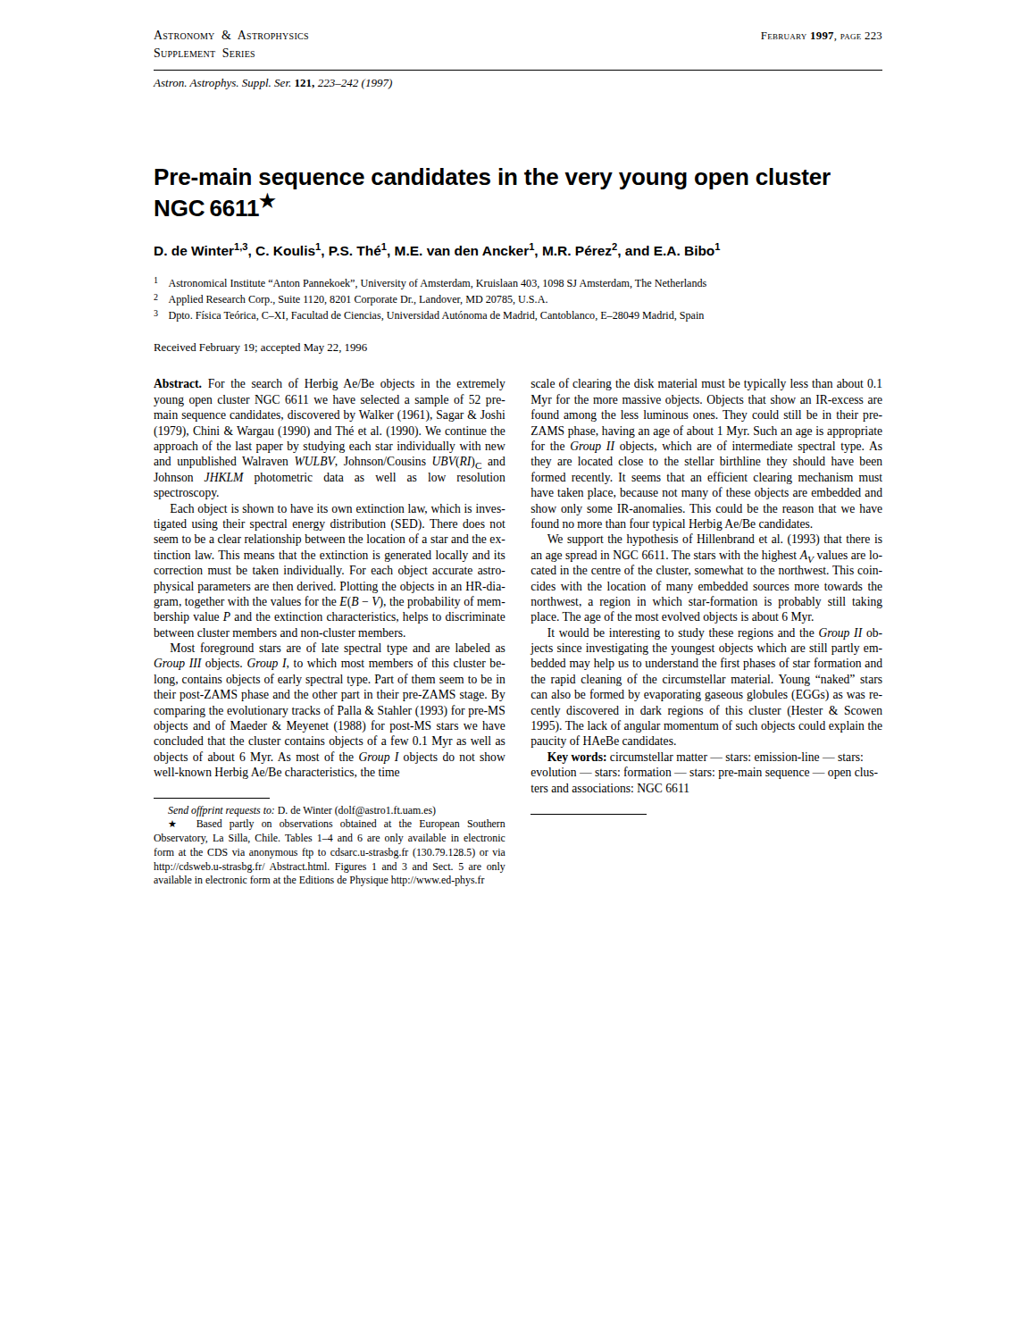Astronomy & Astrophysics
Supplement Series
February 1997, page 223
Astron. Astrophys. Suppl. Ser. 121, 223–242 (1997)
Pre-main sequence candidates in the very young open cluster NGC 6611★
D. de Winter1,3, C. Koulis1, P.S. Thé1, M.E. van den Ancker1, M.R. Pérez2, and E.A. Bibo1
1 Astronomical Institute “Anton Pannekoek”, University of Amsterdam, Kruislaan 403, 1098 SJ Amsterdam, The Netherlands
2 Applied Research Corp., Suite 1120, 8201 Corporate Dr., Landover, MD 20785, U.S.A.
3 Dpto. Física Teórica, C–XI, Facultad de Ciencias, Universidad Autónoma de Madrid, Cantoblanco, E–28049 Madrid, Spain
Received February 19; accepted May 22, 1996
Abstract. For the search of Herbig Ae/Be objects in the extremely young open cluster NGC 6611 we have selected a sample of 52 pre-main sequence candidates, discovered by Walker (1961), Sagar & Joshi (1979), Chini & Wargau (1990) and Thé et al. (1990). We continue the approach of the last paper by studying each star individually with new and unpublished Walraven WULBV, Johnson/Cousins UBV(RI)C and Johnson JHKLM photometric data as well as low resolution spectroscopy.
Each object is shown to have its own extinction law, which is investigated using their spectral energy distribution (SED). There does not seem to be a clear relationship between the location of a star and the extinction law. This means that the extinction is generated locally and its correction must be taken individually. For each object accurate astrophysical parameters are then derived. Plotting the objects in an HR-diagram, together with the values for the E(B − V), the probability of membership value P and the extinction characteristics, helps to discriminate between cluster members and non-cluster members.
Most foreground stars are of late spectral type and are labeled as Group III objects. Group I, to which most members of this cluster belong, contains objects of early spectral type. Part of them seem to be in their post-ZAMS phase and the other part in their pre-ZAMS stage. By comparing the evolutionary tracks of Palla & Stahler (1993) for pre-MS objects and of Maeder & Meyenet (1988) for post-MS stars we have concluded that the cluster contains objects of a few 0.1 Myr as well as objects of about 6 Myr. As most of the Group I objects do not show well-known Herbig Ae/Be characteristics, the time
Send offprint requests to: D. de Winter (dolf@astro1.ft.uam.es)
★ Based partly on observations obtained at the European Southern Observatory, La Silla, Chile. Tables 1–4 and 6 are only available in electronic form at the CDS via anonymous ftp to cdsarc.u-strasbg.fr (130.79.128.5) or via http://cdsweb.u-strasbg.fr/ Abstract.html. Figures 1 and 3 and Sect. 5 are only available in electronic form at the Editions de Physique http://www.ed-phys.fr
scale of clearing the disk material must be typically less than about 0.1 Myr for the more massive objects. Objects that show an IR-excess are found among the less luminous ones. They could still be in their pre-ZAMS phase, having an age of about 1 Myr. Such an age is appropriate for the Group II objects, which are of intermediate spectral type. As they are located close to the stellar birthline they should have been formed recently. It seems that an efficient clearing mechanism must have taken place, because not many of these objects are embedded and show only some IR-anomalies. This could be the reason that we have found no more than four typical Herbig Ae/Be candidates.
We support the hypothesis of Hillenbrand et al. (1993) that there is an age spread in NGC 6611. The stars with the highest AV values are located in the centre of the cluster, somewhat to the northwest. This coincides with the location of many embedded sources more towards the northwest, a region in which star-formation is probably still taking place. The age of the most evolved objects is about 6 Myr.
It would be interesting to study these regions and the Group II objects since investigating the youngest objects which are still partly embedded may help us to understand the first phases of star formation and the rapid cleaning of the circumstellar material. Young “naked” stars can also be formed by evaporating gaseous globules (EGGs) as was recently discovered in dark regions of this cluster (Hester & Scowen 1995). The lack of angular momentum of such objects could explain the paucity of HAeBe candidates.
Key words: circumstellar matter — stars: emission-line — stars: evolution — stars: formation — stars: pre-main sequence — open clusters and associations: NGC 6611